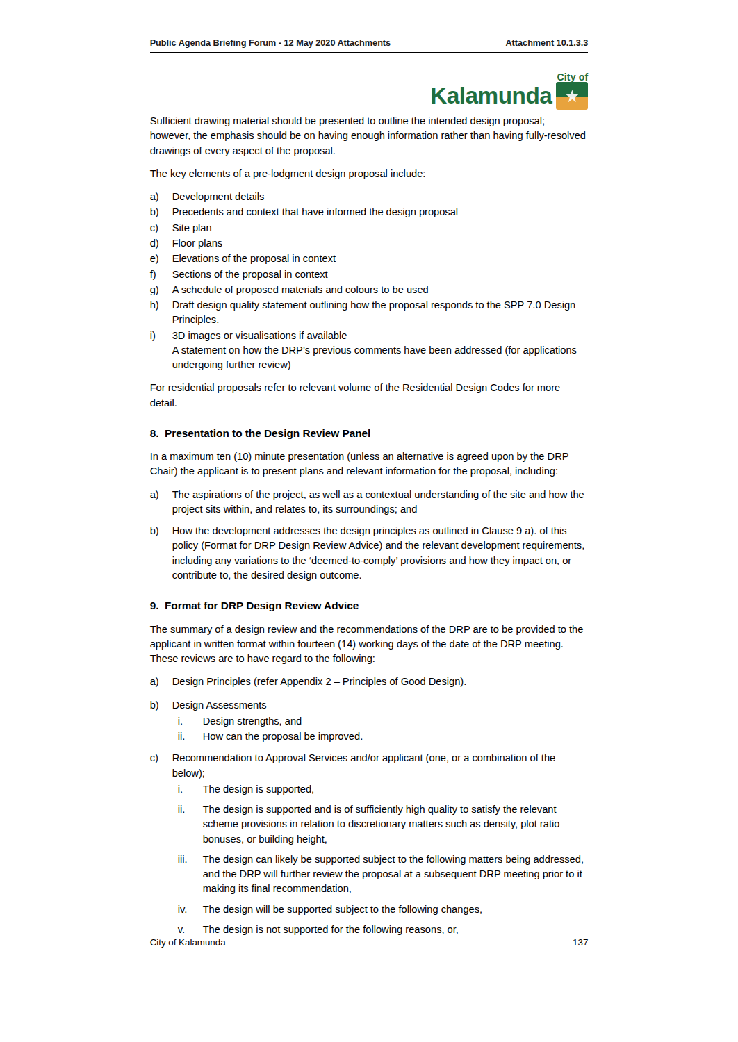Public Agenda Briefing Forum - 12 May 2020 Attachments Attachment 10.1.3.3
City of
Kalamunda
Sufficient drawing material should be presented to outline the intended design proposal; however, the emphasis should be on having enough information rather than having fully-resolved drawings of every aspect of the proposal.
The key elements of a pre-lodgment design proposal include:
Development details
Precedents and context that have informed the design proposal
Site plan
Floor plans
Elevations of the proposal in context
Sections of the proposal in context
A schedule of proposed materials and colours to be used
Draft design quality statement outlining how the proposal responds to the SPP 7.0 Design Principles.
3D images or visualisations if available
A statement on how the DRP’s previous comments have been addressed (for applications undergoing further review)
For residential proposals refer to relevant volume of the Residential Design Codes for more detail.
8. Presentation to the Design Review Panel
In a maximum ten (10) minute presentation (unless an alternative is agreed upon by the DRP Chair) the applicant is to present plans and relevant information for the proposal, including:
The aspirations of the project, as well as a contextual understanding of the site and how the project sits within, and relates to, its surroundings; and
How the development addresses the design principles as outlined in Clause 9 a). of this policy (Format for DRP Design Review Advice) and the relevant development requirements, including any variations to the ‘deemed-to-comply’ provisions and how they impact on, or contribute to, the desired design outcome.
9. Format for DRP Design Review Advice
The summary of a design review and the recommendations of the DRP are to be provided to the applicant in written format within fourteen (14) working days of the date of the DRP meeting. These reviews are to have regard to the following:
Design Principles (refer Appendix 2 – Principles of Good Design).
Design Assessments
Design strengths, and
How can the proposal be improved.
Recommendation to Approval Services and/or applicant (one, or a combination of the below);
The design is supported,
The design is supported and is of sufficiently high quality to satisfy the relevant scheme provisions in relation to discretionary matters such as density, plot ratio bonuses, or building height,
The design can likely be supported subject to the following matters being addressed, and the DRP will further review the proposal at a subsequent DRP meeting prior to it making its final recommendation,
The design will be supported subject to the following changes,
The design is not supported for the following reasons, or,
City of Kalamunda 137